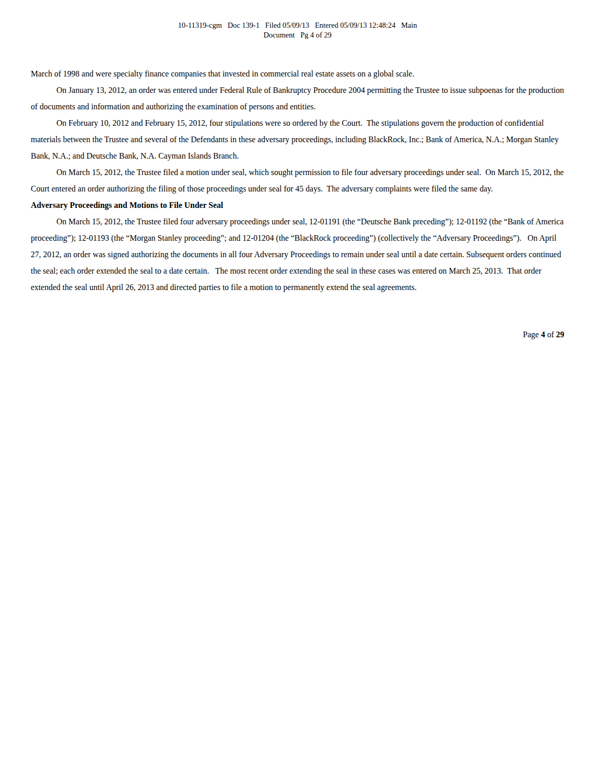10-11319-cgm Doc 139-1 Filed 05/09/13 Entered 05/09/13 12:48:24 Main Document Pg 4 of 29
March of 1998 and were specialty finance companies that invested in commercial real estate assets on a global scale.
On January 13, 2012, an order was entered under Federal Rule of Bankruptcy Procedure 2004 permitting the Trustee to issue subpoenas for the production of documents and information and authorizing the examination of persons and entities.
On February 10, 2012 and February 15, 2012, four stipulations were so ordered by the Court. The stipulations govern the production of confidential materials between the Trustee and several of the Defendants in these adversary proceedings, including BlackRock, Inc.; Bank of America, N.A.; Morgan Stanley Bank, N.A.; and Deutsche Bank, N.A. Cayman Islands Branch.
On March 15, 2012, the Trustee filed a motion under seal, which sought permission to file four adversary proceedings under seal. On March 15, 2012, the Court entered an order authorizing the filing of those proceedings under seal for 45 days. The adversary complaints were filed the same day.
Adversary Proceedings and Motions to File Under Seal
On March 15, 2012, the Trustee filed four adversary proceedings under seal, 12-01191 (the “Deutsche Bank preceding”); 12-01192 (the “Bank of America proceeding”); 12-01193 (the “Morgan Stanley proceeding”; and 12-01204 (the “BlackRock proceeding”) (collectively the “Adversary Proceedings”). On April 27, 2012, an order was signed authorizing the documents in all four Adversary Proceedings to remain under seal until a date certain. Subsequent orders continued the seal; each order extended the seal to a date certain. The most recent order extending the seal in these cases was entered on March 25, 2013. That order extended the seal until April 26, 2013 and directed parties to file a motion to permanently extend the seal agreements.
Page 4 of 29